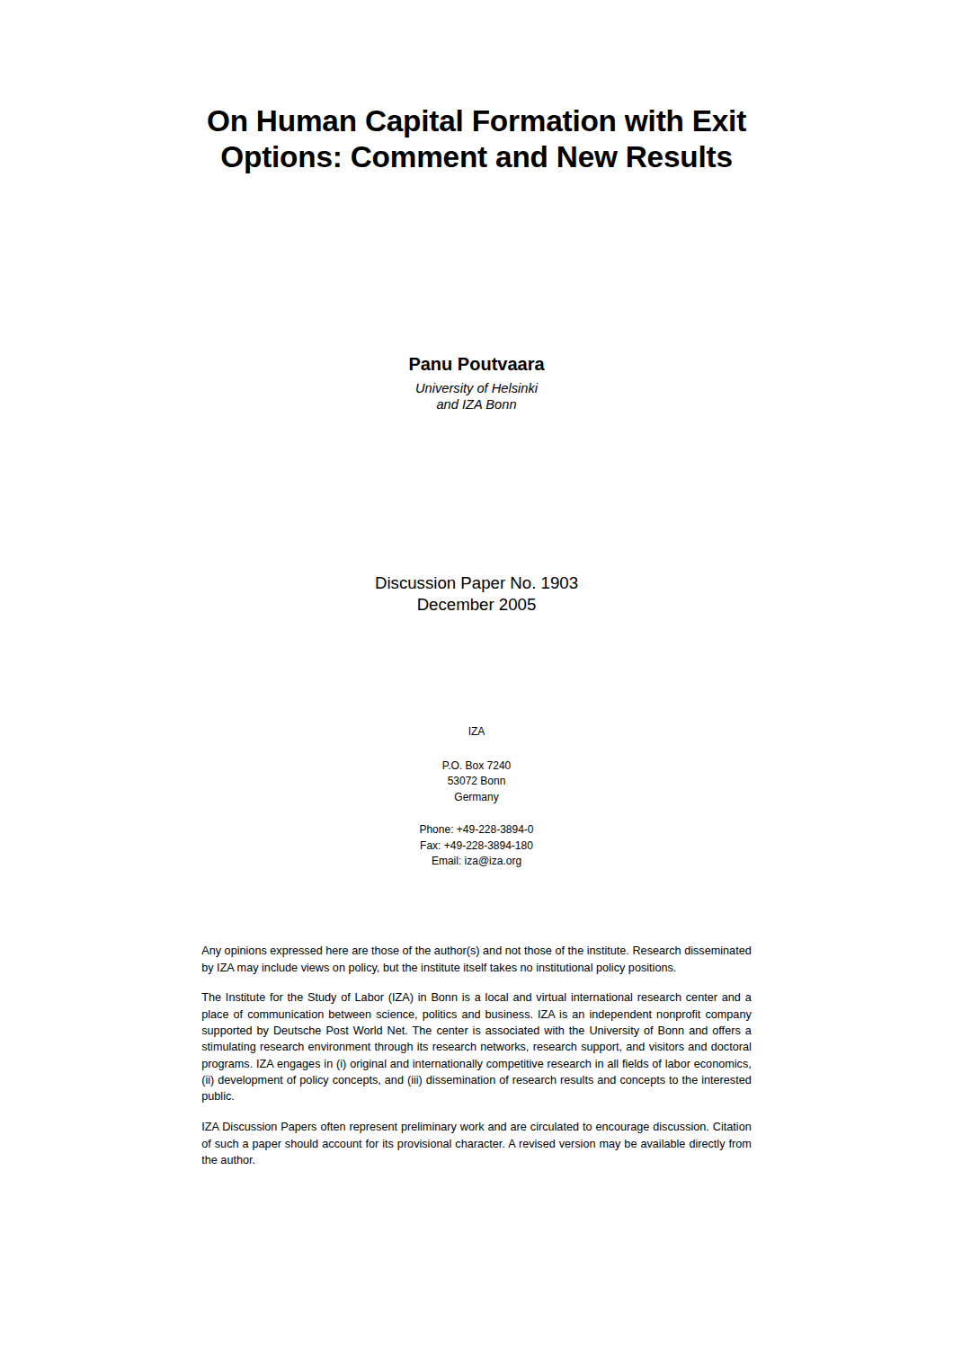On Human Capital Formation with Exit
Options: Comment and New Results
Panu Poutvaara
University of Helsinki
and IZA Bonn
Discussion Paper No. 1903
December 2005
IZA
P.O. Box 7240
53072 Bonn
Germany
Phone: +49-228-3894-0
Fax: +49-228-3894-180
Email: iza@iza.org
Any opinions expressed here are those of the author(s) and not those of the institute. Research disseminated by IZA may include views on policy, but the institute itself takes no institutional policy positions.
The Institute for the Study of Labor (IZA) in Bonn is a local and virtual international research center and a place of communication between science, politics and business. IZA is an independent nonprofit company supported by Deutsche Post World Net. The center is associated with the University of Bonn and offers a stimulating research environment through its research networks, research support, and visitors and doctoral programs. IZA engages in (i) original and internationally competitive research in all fields of labor economics, (ii) development of policy concepts, and (iii) dissemination of research results and concepts to the interested public.
IZA Discussion Papers often represent preliminary work and are circulated to encourage discussion. Citation of such a paper should account for its provisional character. A revised version may be available directly from the author.